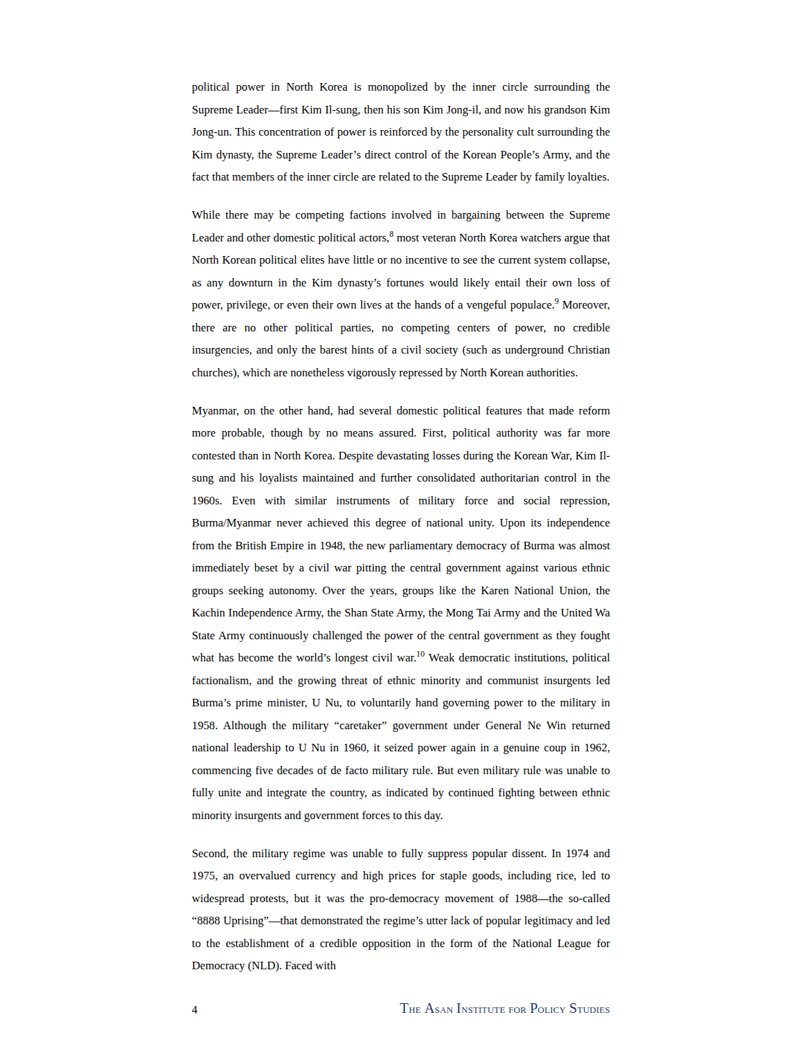political power in North Korea is monopolized by the inner circle surrounding the Supreme Leader—first Kim Il-sung, then his son Kim Jong-il, and now his grandson Kim Jong-un. This concentration of power is reinforced by the personality cult surrounding the Kim dynasty, the Supreme Leader’s direct control of the Korean People’s Army, and the fact that members of the inner circle are related to the Supreme Leader by family loyalties.
While there may be competing factions involved in bargaining between the Supreme Leader and other domestic political actors,8 most veteran North Korea watchers argue that North Korean political elites have little or no incentive to see the current system collapse, as any downturn in the Kim dynasty’s fortunes would likely entail their own loss of power, privilege, or even their own lives at the hands of a vengeful populace.9 Moreover, there are no other political parties, no competing centers of power, no credible insurgencies, and only the barest hints of a civil society (such as underground Christian churches), which are nonetheless vigorously repressed by North Korean authorities.
Myanmar, on the other hand, had several domestic political features that made reform more probable, though by no means assured. First, political authority was far more contested than in North Korea. Despite devastating losses during the Korean War, Kim Il-sung and his loyalists maintained and further consolidated authoritarian control in the 1960s. Even with similar instruments of military force and social repression, Burma/Myanmar never achieved this degree of national unity. Upon its independence from the British Empire in 1948, the new parliamentary democracy of Burma was almost immediately beset by a civil war pitting the central government against various ethnic groups seeking autonomy. Over the years, groups like the Karen National Union, the Kachin Independence Army, the Shan State Army, the Mong Tai Army and the United Wa State Army continuously challenged the power of the central government as they fought what has become the world’s longest civil war.10 Weak democratic institutions, political factionalism, and the growing threat of ethnic minority and communist insurgents led Burma’s prime minister, U Nu, to voluntarily hand governing power to the military in 1958. Although the military “caretaker” government under General Ne Win returned national leadership to U Nu in 1960, it seized power again in a genuine coup in 1962, commencing five decades of de facto military rule. But even military rule was unable to fully unite and integrate the country, as indicated by continued fighting between ethnic minority insurgents and government forces to this day.
Second, the military regime was unable to fully suppress popular dissent. In 1974 and 1975, an overvalued currency and high prices for staple goods, including rice, led to widespread protests, but it was the pro-democracy movement of 1988—the so-called “8888 Uprising”—that demonstrated the regime’s utter lack of popular legitimacy and led to the establishment of a credible opposition in the form of the National League for Democracy (NLD). Faced with
4 The Asan Institute for Policy Studies